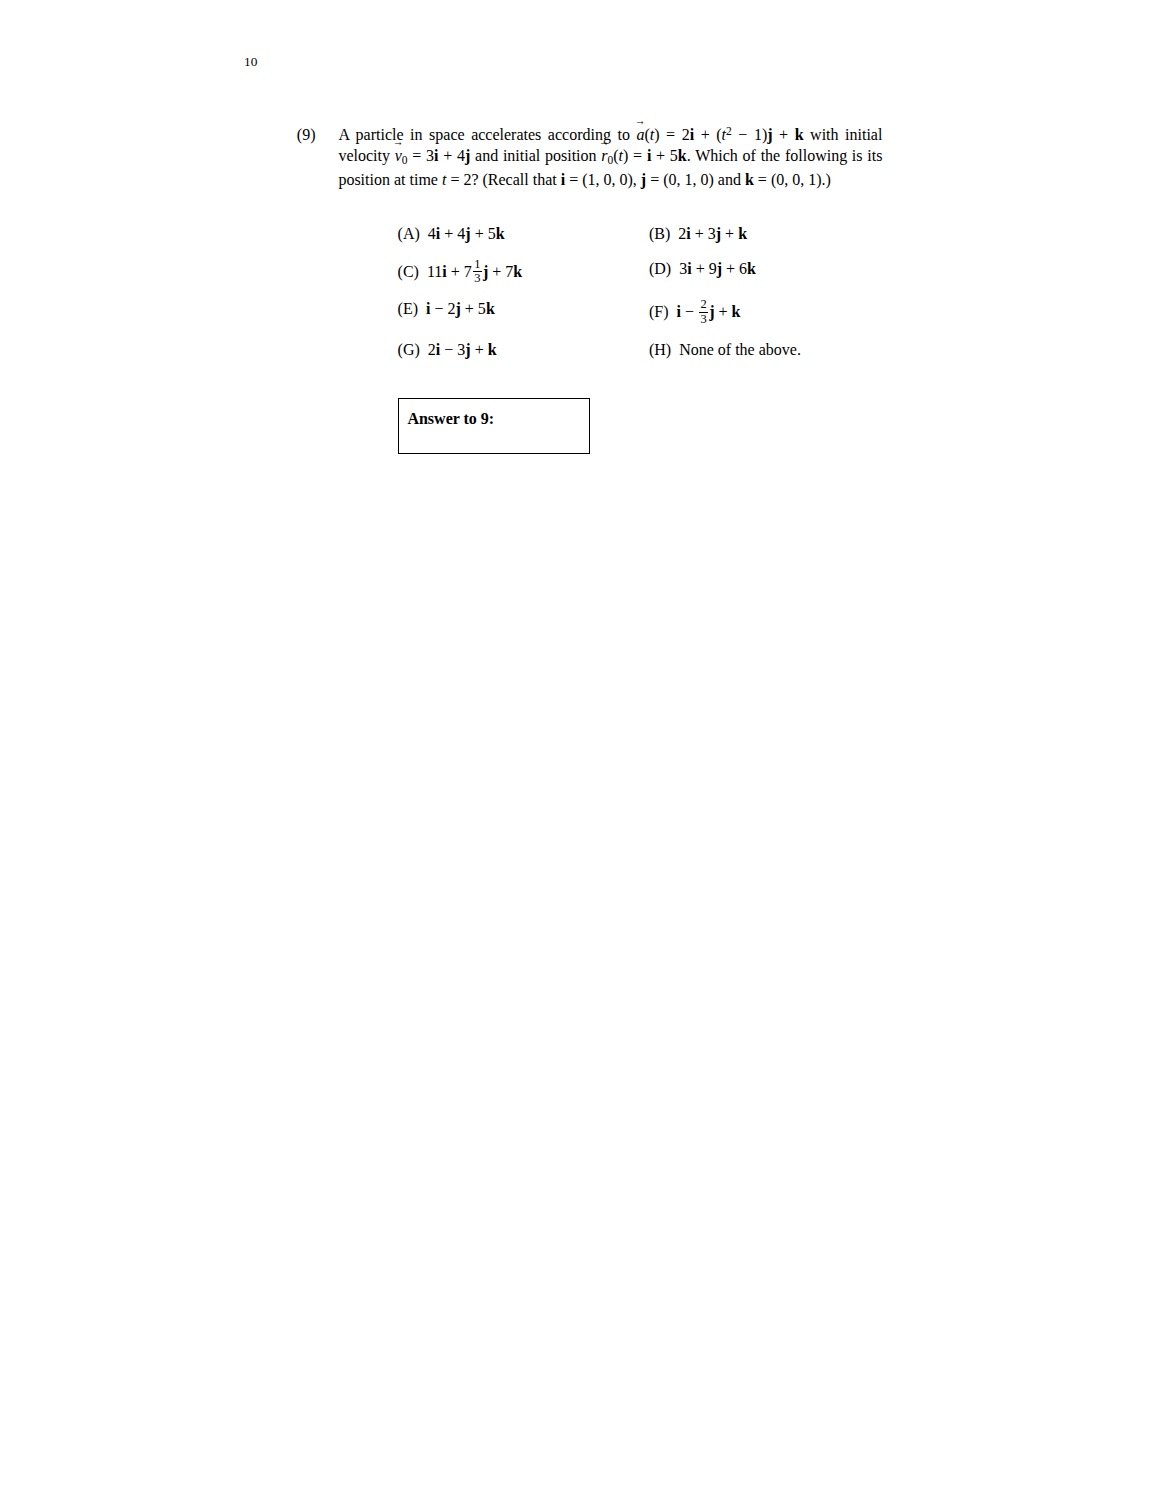10
(9)
A particle in space accelerates according to a(t) = 2i + (t2 − 1)j + k with initial velocity v0 = 3i + 4j and initial position r0(t) = i + 5k. Which of the following is its position at time t = 2? (Recall that i = (1, 0, 0), j = (0, 1, 0) and k = (0, 0, 1).)
| (A) 4 i + 4 j + 5 k | (B) 2 i + 3 j + k |
| (C) 11 i + 7 1 3 j + 7 k | (D) 3 i + 9 j + 6 k |
| (E) i − 2 j + 5 k | (F) i − 2 3 j + k |
| (G) 2 i − 3 j + k | (H) None of the above. |
Answer to 9: